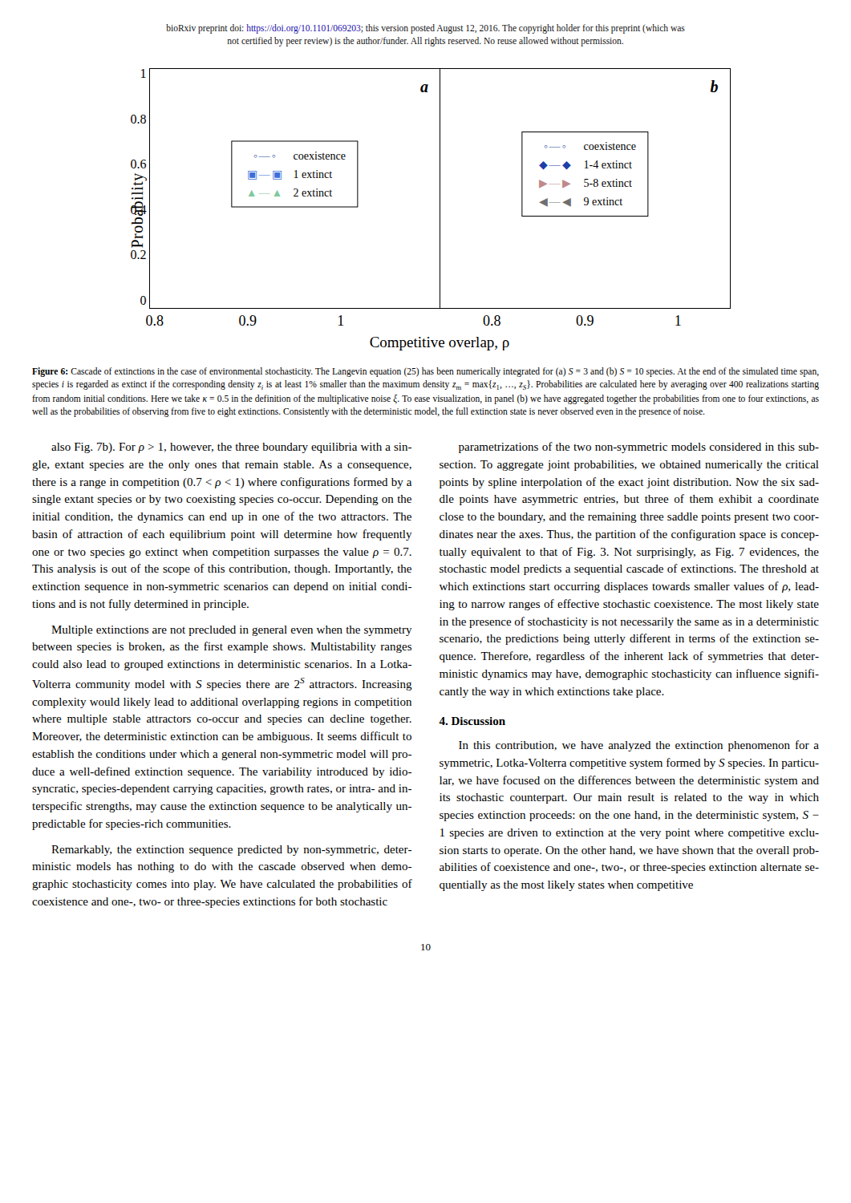bioRxiv preprint doi: https://doi.org/10.1101/069203; this version posted August 12, 2016. The copyright holder for this preprint (which was
not certified by peer review) is the author/funder. All rights reserved. No reuse allowed without permission.
Probability
1 0.8 0.6 0.4 0.2 0
a
| ◦—◦ | coexistence |
| ▣—▣ | 1 extinct |
| ▲—▲ | 2 extinct |
b
| ◦—◦ | coexistence |
| ◆—◆ | 1-4 extinct |
| ▶—▶ | 5-8 extinct |
| ◀—◀ | 9 extinct |
0.8 0.9 1
0.8 0.9 1
Competitive overlap, ρ
Figure 6: Cascade of extinctions in the case of environmental stochasticity. The Langevin equation (25) has been numerically integrated for (a) S = 3 and (b) S = 10 species. At the end of the simulated time span, species i is regarded as extinct if the corresponding density zi is at least 1% smaller than the maximum density zm = max{z1, …, zS}. Probabilities are calculated here by averaging over 400 realizations starting from random initial conditions. Here we take κ = 0.5 in the definition of the multiplicative noise ξ. To ease visualization, in panel (b) we have aggregated together the probabilities from one to four extinctions, as well as the probabilities of observing from five to eight extinctions. Consistently with the deterministic model, the full extinction state is never observed even in the presence of noise.
also Fig. 7b). For ρ > 1, however, the three boundary equilibria with a single, extant species are the only ones that remain stable. As a consequence, there is a range in competition (0.7 < ρ < 1) where configurations formed by a single extant species or by two coexisting species co-occur. Depending on the initial condition, the dynamics can end up in one of the two attractors. The basin of attraction of each equilibrium point will determine how frequently one or two species go extinct when competition surpasses the value ρ = 0.7. This analysis is out of the scope of this contribution, though. Importantly, the extinction sequence in non-symmetric scenarios can depend on initial conditions and is not fully determined in principle.
Multiple extinctions are not precluded in general even when the symmetry between species is broken, as the first example shows. Multistability ranges could also lead to grouped extinctions in deterministic scenarios. In a Lotka-Volterra community model with S species there are 2S attractors. Increasing complexity would likely lead to additional overlapping regions in competition where multiple stable attractors co-occur and species can decline together. Moreover, the deterministic extinction can be ambiguous. It seems difficult to establish the conditions under which a general non-symmetric model will produce a well-defined extinction sequence. The variability introduced by idiosyncratic, species-dependent carrying capacities, growth rates, or intra- and interspecific strengths, may cause the extinction sequence to be analytically unpredictable for species-rich communities.
Remarkably, the extinction sequence predicted by non-symmetric, deterministic models has nothing to do with the cascade observed when demographic stochasticity comes into play. We have calculated the probabilities of coexistence and one-, two- or three-species extinctions for both stochastic
parametrizations of the two non-symmetric models considered in this subsection. To aggregate joint probabilities, we obtained numerically the critical points by spline interpolation of the exact joint distribution. Now the six saddle points have asymmetric entries, but three of them exhibit a coordinate close to the boundary, and the remaining three saddle points present two coordinates near the axes. Thus, the partition of the configuration space is conceptually equivalent to that of Fig. 3. Not surprisingly, as Fig. 7 evidences, the stochastic model predicts a sequential cascade of extinctions. The threshold at which extinctions start occurring displaces towards smaller values of ρ, leading to narrow ranges of effective stochastic coexistence. The most likely state in the presence of stochasticity is not necessarily the same as in a deterministic scenario, the predictions being utterly different in terms of the extinction sequence. Therefore, regardless of the inherent lack of symmetries that deterministic dynamics may have, demographic stochasticity can influence significantly the way in which extinctions take place.
4. Discussion
In this contribution, we have analyzed the extinction phenomenon for a symmetric, Lotka-Volterra competitive system formed by S species. In particular, we have focused on the differences between the deterministic system and its stochastic counterpart. Our main result is related to the way in which species extinction proceeds: on the one hand, in the deterministic system, S − 1 species are driven to extinction at the very point where competitive exclusion starts to operate. On the other hand, we have shown that the overall probabilities of coexistence and one-, two-, or three-species extinction alternate sequentially as the most likely states when competitive
10